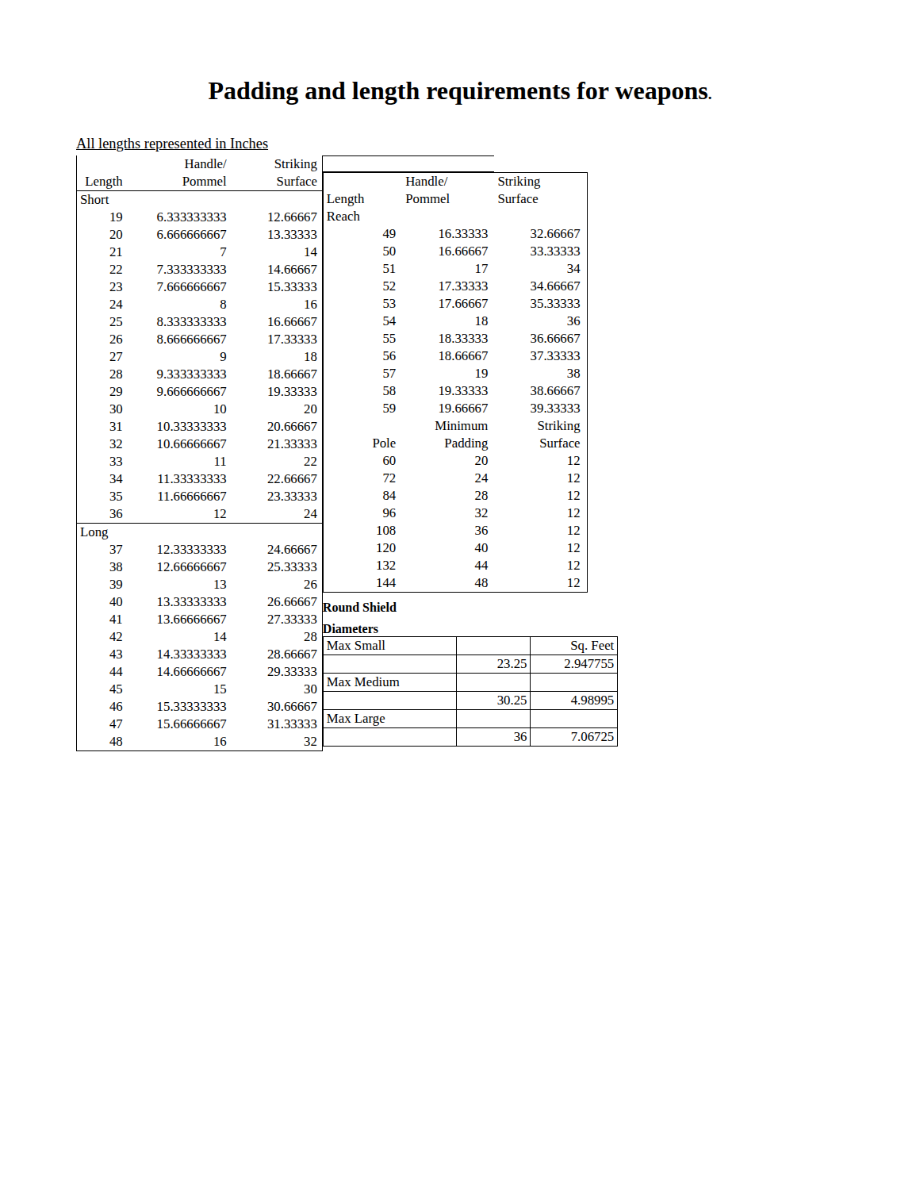Padding and length requirements for weapons.
All lengths represented in Inches
| | Handle/ | Striking |
| Length | Pommel | Surface |
| Short |
| 19 | 6.333333333 | 12.66667 |
| 20 | 6.666666667 | 13.33333 |
| 21 | 7 | 14 |
| 22 | 7.333333333 | 14.66667 |
| 23 | 7.666666667 | 15.33333 |
| 24 | 8 | 16 |
| 25 | 8.333333333 | 16.66667 |
| 26 | 8.666666667 | 17.33333 |
| 27 | 9 | 18 |
| 28 | 9.333333333 | 18.66667 |
| 29 | 9.666666667 | 19.33333 |
| 30 | 10 | 20 |
| 31 | 10.33333333 | 20.66667 |
| 32 | 10.66666667 | 21.33333 |
| 33 | 11 | 22 |
| 34 | 11.33333333 | 22.66667 |
| 35 | 11.66666667 | 23.33333 |
| 36 | 12 | 24 |
| Long |
| 37 | 12.33333333 | 24.66667 |
| 38 | 12.66666667 | 25.33333 |
| 39 | 13 | 26 |
| 40 | 13.33333333 | 26.66667 |
| 41 | 13.66666667 | 27.33333 |
| 42 | 14 | 28 |
| 43 | 14.33333333 | 28.66667 |
| 44 | 14.66666667 | 29.33333 |
| 45 | 15 | 30 |
| 46 | 15.33333333 | 30.66667 |
| 47 | 15.66666667 | 31.33333 |
| 48 | 16 | 32 |
| | Handle/ | Striking |
| Length | Pommel | Surface |
| Reach |
| 49 | 16.33333 | 32.66667 |
| 50 | 16.66667 | 33.33333 |
| 51 | 17 | 34 |
| 52 | 17.33333 | 34.66667 |
| 53 | 17.66667 | 35.33333 |
| 54 | 18 | 36 |
| 55 | 18.33333 | 36.66667 |
| 56 | 18.66667 | 37.33333 |
| 57 | 19 | 38 |
| 58 | 19.33333 | 38.66667 |
| 59 | 19.66667 | 39.33333 |
| | Minimum | Striking |
| Pole | Padding | Surface |
| 60 | 20 | 12 |
| 72 | 24 | 12 |
| 84 | 28 | 12 |
| 96 | 32 | 12 |
| 108 | 36 | 12 |
| 120 | 40 | 12 |
| 132 | 44 | 12 |
| 144 | 48 | 12 |
Round Shield
Diameters
| Max Small | | Sq. Feet |
| | 23.25 | 2.947755 |
| Max Medium | | |
| | 30.25 | 4.98995 |
| Max Large | | |
| | 36 | 7.06725 |